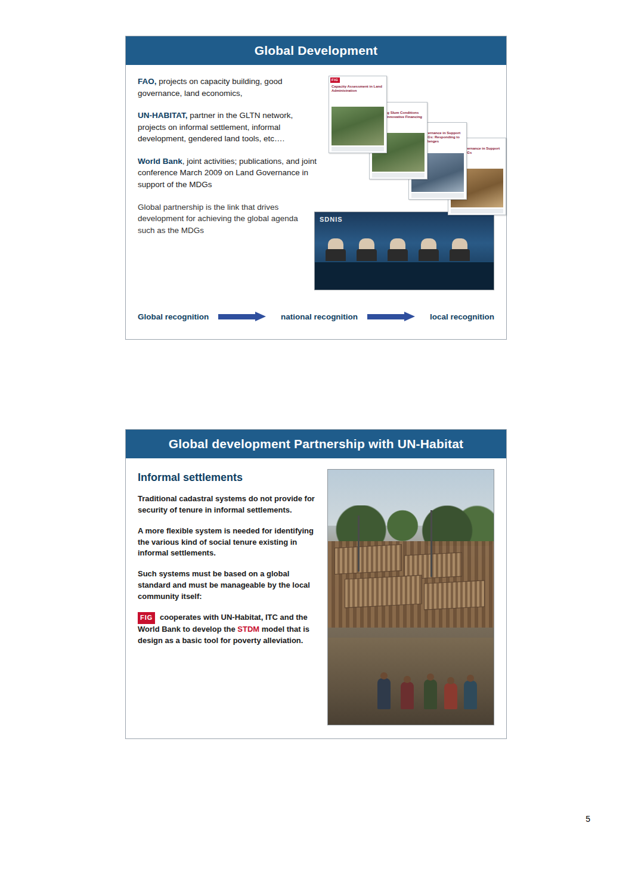Global Development
FAO, projects on capacity building, good governance, land economics,
UN-HABITAT, partner in the GLTN network, projects on informal settlement, informal development, gendered land tools, etc….
World Bank, joint activities; publications, and joint conference March 2009 on Land Governance in support of the MDGs
Global partnership is the link that drives development for achieving the global agenda such as the MDGs
FIG
Capacity Assessment in Land Administration
FIG
Improving Slum Conditions through Innovative Financing
FIG
Land Governance in Support of the MDGs: Responding to New Challenges
FIG
Land Governance in Support of the MDGs
SDNIS
Global recognition national recognition local recognition
Global development Partnership with UN-Habitat
Informal settlements
Traditional cadastral systems do not provide for security of tenure in informal settlements.
A more flexible system is needed for identifying the various kind of social tenure existing in informal settlements.
Such systems must be based on a global standard and must be manageable by the local community itself:
FIG cooperates with UN-Habitat, ITC and the World Bank to develop the STDM model that is design as a basic tool for poverty alleviation.
5